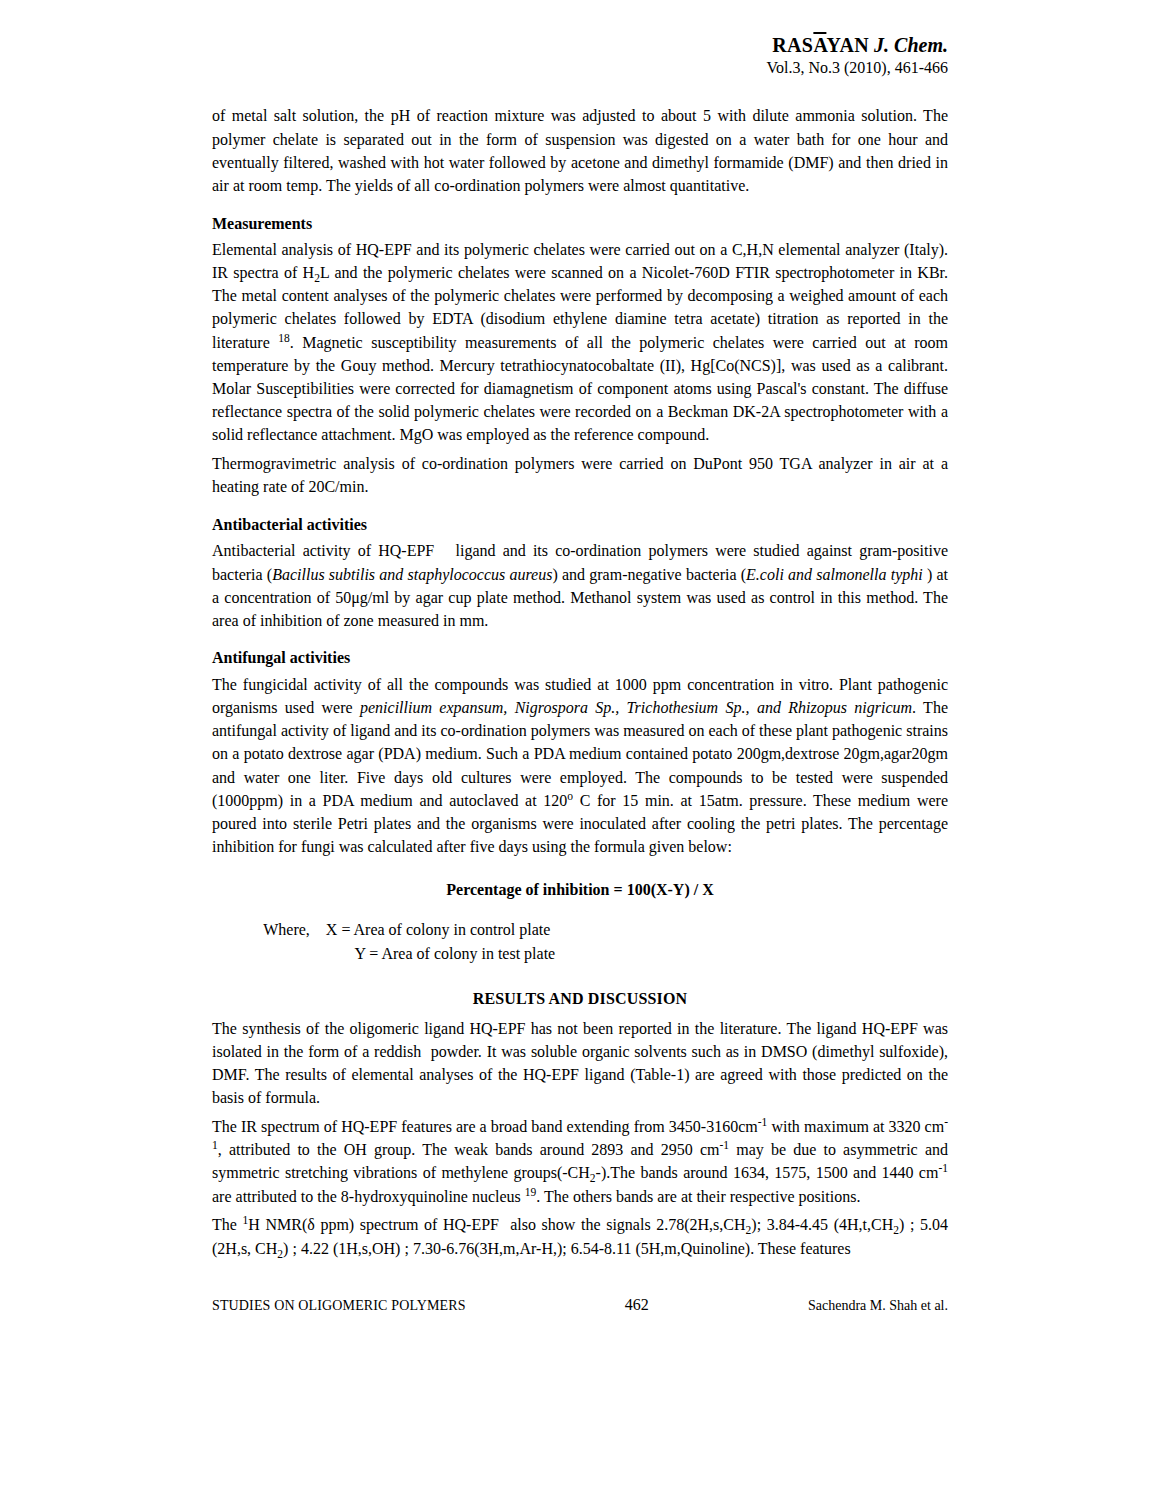RASAYAN J. Chem.
Vol.3, No.3 (2010), 461-466
of metal salt solution, the pH of reaction mixture was adjusted to about 5 with dilute ammonia solution. The polymer chelate is separated out in the form of suspension was digested on a water bath for one hour and eventually filtered, washed with hot water followed by acetone and dimethyl formamide (DMF) and then dried in air at room temp. The yields of all co-ordination polymers were almost quantitative.
Measurements
Elemental analysis of HQ-EPF and its polymeric chelates were carried out on a C,H,N elemental analyzer (Italy). IR spectra of H2L and the polymeric chelates were scanned on a Nicolet-760D FTIR spectrophotometer in KBr. The metal content analyses of the polymeric chelates were performed by decomposing a weighed amount of each polymeric chelates followed by EDTA (disodium ethylene diamine tetra acetate) titration as reported in the literature 18. Magnetic susceptibility measurements of all the polymeric chelates were carried out at room temperature by the Gouy method. Mercury tetrathiocynatocobaltate (II), Hg[Co(NCS)], was used as a calibrant. Molar Susceptibilities were corrected for diamagnetism of component atoms using Pascal's constant. The diffuse reflectance spectra of the solid polymeric chelates were recorded on a Beckman DK-2A spectrophotometer with a solid reflectance attachment. MgO was employed as the reference compound.
Thermogravimetric analysis of co-ordination polymers were carried on DuPont 950 TGA analyzer in air at a heating rate of 20C/min.
Antibacterial activities
Antibacterial activity of HQ-EPF ligand and its co-ordination polymers were studied against gram-positive bacteria (Bacillus subtilis and staphylococcus aureus) and gram-negative bacteria (E.coli and salmonella typhi ) at a concentration of 50μg/ml by agar cup plate method. Methanol system was used as control in this method. The area of inhibition of zone measured in mm.
Antifungal activities
The fungicidal activity of all the compounds was studied at 1000 ppm concentration in vitro. Plant pathogenic organisms used were penicillium expansum, Nigrospora Sp., Trichothesium Sp., and Rhizopus nigricum. The antifungal activity of ligand and its co-ordination polymers was measured on each of these plant pathogenic strains on a potato dextrose agar (PDA) medium. Such a PDA medium contained potato 200gm,dextrose 20gm,agar20gm and water one liter. Five days old cultures were employed. The compounds to be tested were suspended (1000ppm) in a PDA medium and autoclaved at 120o C for 15 min. at 15atm. pressure. These medium were poured into sterile Petri plates and the organisms were inoculated after cooling the petri plates. The percentage inhibition for fungi was calculated after five days using the formula given below:
Percentage of inhibition = 100(X-Y) / X
Where, X = Area of colony in control plate Y = Area of colony in test plate
RESULTS AND DISCUSSION
The synthesis of the oligomeric ligand HQ-EPF has not been reported in the literature. The ligand HQ-EPF was isolated in the form of a reddish powder. It was soluble organic solvents such as in DMSO (dimethyl sulfoxide), DMF. The results of elemental analyses of the HQ-EPF ligand (Table-1) are agreed with those predicted on the basis of formula.
The IR spectrum of HQ-EPF features are a broad band extending from 3450-3160cm-1 with maximum at 3320 cm-1, attributed to the OH group. The weak bands around 2893 and 2950 cm-1 may be due to asymmetric and symmetric stretching vibrations of methylene groups(-CH2-).The bands around 1634, 1575, 1500 and 1440 cm-1 are attributed to the 8-hydroxyquinoline nucleus 19. The others bands are at their respective positions.
The 1H NMR(δ ppm) spectrum of HQ-EPF also show the signals 2.78(2H,s,CH2); 3.84-4.45 (4H,t,CH2) ; 5.04 (2H,s, CH2) ; 4.22 (1H,s,OH) ; 7.30-6.76(3H,m,Ar-H,); 6.54-8.11 (5H,m,Quinoline). These features
STUDIES ON OLIGOMERIC POLYMERS
462
Sachendra M. Shah et al.